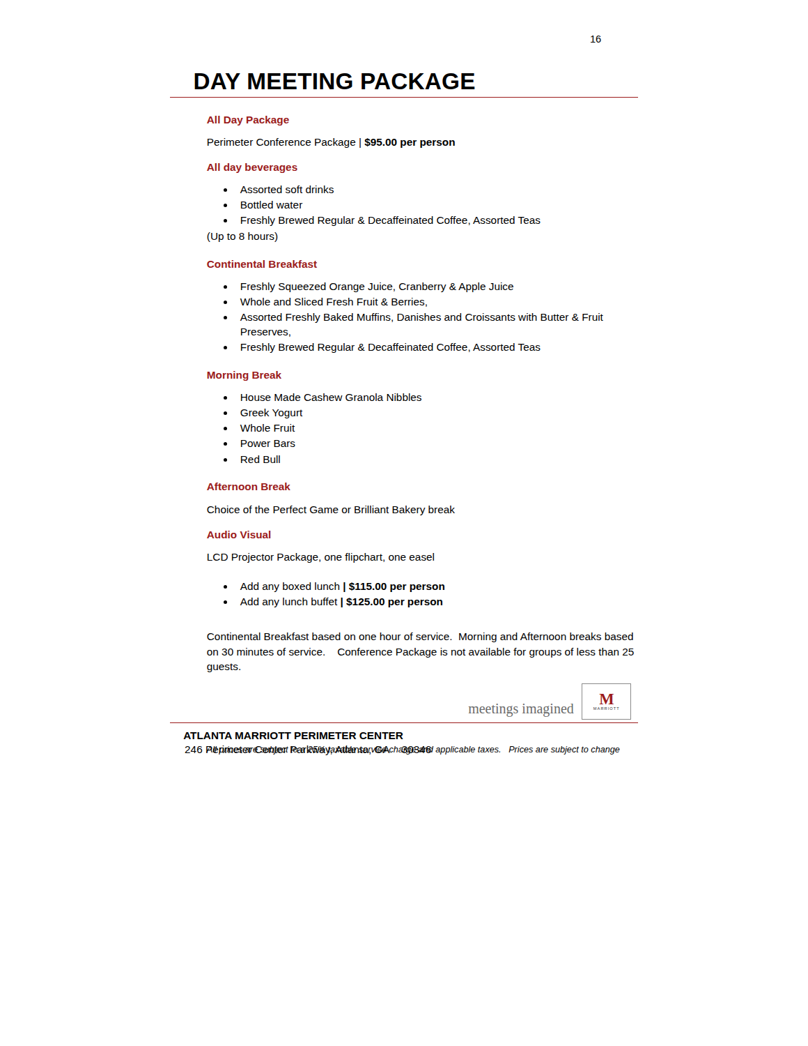16
DAY MEETING PACKAGE
All Day Package
Perimeter Conference Package | $95.00 per person
All day beverages
Assorted soft drinks
Bottled water
Freshly Brewed Regular & Decaffeinated Coffee, Assorted Teas
(Up to 8 hours)
Continental Breakfast
Freshly Squeezed Orange Juice, Cranberry & Apple Juice
Whole and Sliced Fresh Fruit & Berries,
Assorted Freshly Baked Muffins, Danishes and Croissants with Butter & Fruit Preserves,
Freshly Brewed Regular & Decaffeinated Coffee, Assorted Teas
Morning Break
House Made Cashew Granola Nibbles
Greek Yogurt
Whole Fruit
Power Bars
Red Bull
Afternoon Break
Choice of the Perfect Game or Brilliant Bakery break
Audio Visual
LCD Projector Package, one flipchart, one easel
Add any boxed lunch | $115.00 per person
Add any lunch buffet | $125.00 per person
Continental Breakfast based on one hour of service. Morning and Afternoon breaks based on 30 minutes of service. Conference Package is not available for groups of less than 25 guests.
All prices are subject to a 25% taxable service charge and applicable taxes. Prices are subject to change
meetings imagined
M
MARRIOTT
ATLANTA MARRIOTT PERIMETER CENTER
246 Perimeter Center Parkway, Atlanta, GA 30346